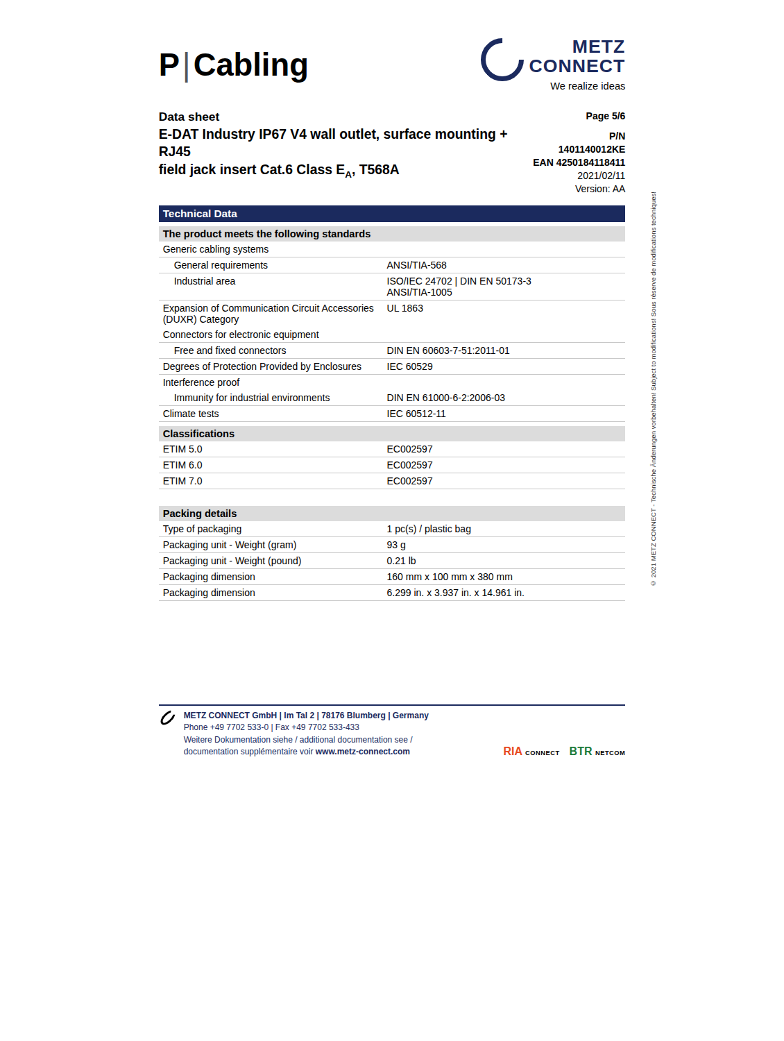P|Cabling
METZ
CONNECT
We realize ideas
Data sheet
E-DAT Industry IP67 V4 wall outlet, surface mounting + RJ45
field jack insert Cat.6 Class EA, T568A
Page 5/6
P/N
1401140012KE
EAN 4250184118411
2021/02/11
Version: AA
Technical Data
The product meets the following standards
| Generic cabling systems | |
| General requirements | ANSI/TIA-568 |
| Industrial area | ISO/IEC 24702 / DIN EN 50173-3 ANSI/TIA-1005 |
| Expansion of Communication Circuit Accessories (DUXR) Category | UL 1863 |
| Connectors for electronic equipment | |
| Free and fixed connectors | DIN EN 60603-7-51:2011-01 |
| Degrees of Protection Provided by Enclosures | IEC 60529 |
| Interference proof | |
| Immunity for industrial environments | DIN EN 61000-6-2:2006-03 |
| Climate tests | IEC 60512-11 |
Classifications
| ETIM 5.0 | EC002597 |
| ETIM 6.0 | EC002597 |
| ETIM 7.0 | EC002597 |
Packing details
| Type of packaging | 1 pc(s) / plastic bag |
| Packaging unit - Weight (gram) | 93 g |
| Packaging unit - Weight (pound) | 0.21 lb |
| Packaging dimension | 160 mm x 100 mm x 380 mm |
| Packaging dimension | 6.299 in. x 3.937 in. x 14.961 in. |
© 2021 METZ CONNECT - Technische Änderungen vorbehalten! Subject to modifications! Sous réserve de modifications techniques!
METZ CONNECT GmbH | Im Tal 2 | 78176 Blumberg | Germany
Phone +49 7702 533-0 | Fax +49 7702 533-433
Weitere Dokumentation siehe / additional documentation see /
documentation supplémentaire voir www.metz-connect.com
RIA CONNECT
BTR NETCOM